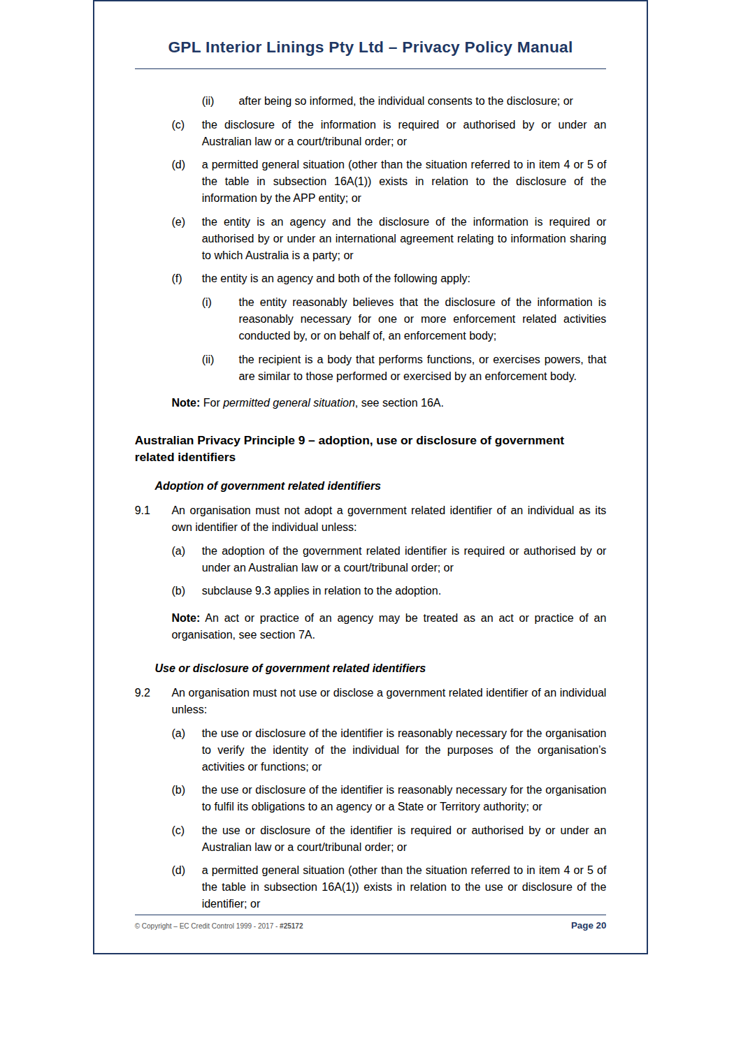GPL Interior Linings Pty Ltd – Privacy Policy Manual
| (ii) | after being so informed, the individual consents to the disclosure; or |
| (c) | the disclosure of the information is required or authorised by or under an Australian law or a court/tribunal order; or |
| (d) | a permitted general situation (other than the situation referred to in item 4 or 5 of the table in subsection 16A(1)) exists in relation to the disclosure of the information by the APP entity; or |
| (e) | the entity is an agency and the disclosure of the information is required or authorised by or under an international agreement relating to information sharing to which Australia is a party; or |
| (f) | the entity is an agency and both of the following apply: |
| (i) | the entity reasonably believes that the disclosure of the information is reasonably necessary for one or more enforcement related activities conducted by, or on behalf of, an enforcement body; |
| (ii) | the recipient is a body that performs functions, or exercises powers, that are similar to those performed or exercised by an enforcement body. |
Note: For permitted general situation, see section 16A.
Australian Privacy Principle 9 – adoption, use or disclosure of government related identifiers
Adoption of government related identifiers
| 9.1 | An organisation must not adopt a government related identifier of an individual as its own identifier of the individual unless: |
| (a) | the adoption of the government related identifier is required or authorised by or under an Australian law or a court/tribunal order; or |
| (b) | subclause 9.3 applies in relation to the adoption. |
Note: An act or practice of an agency may be treated as an act or practice of an organisation, see section 7A.
Use or disclosure of government related identifiers
| 9.2 | An organisation must not use or disclose a government related identifier of an individual unless: |
| (a) | the use or disclosure of the identifier is reasonably necessary for the organisation to verify the identity of the individual for the purposes of the organisation’s activities or functions; or |
| (b) | the use or disclosure of the identifier is reasonably necessary for the organisation to fulfil its obligations to an agency or a State or Territory authority; or |
| (c) | the use or disclosure of the identifier is required or authorised by or under an Australian law or a court/tribunal order; or |
| (d) | a permitted general situation (other than the situation referred to in item 4 or 5 of the table in subsection 16A(1)) exists in relation to the use or disclosure of the identifier; or |
© Copyright – EC Credit Control 1999 - 2017 - #25172 Page 20